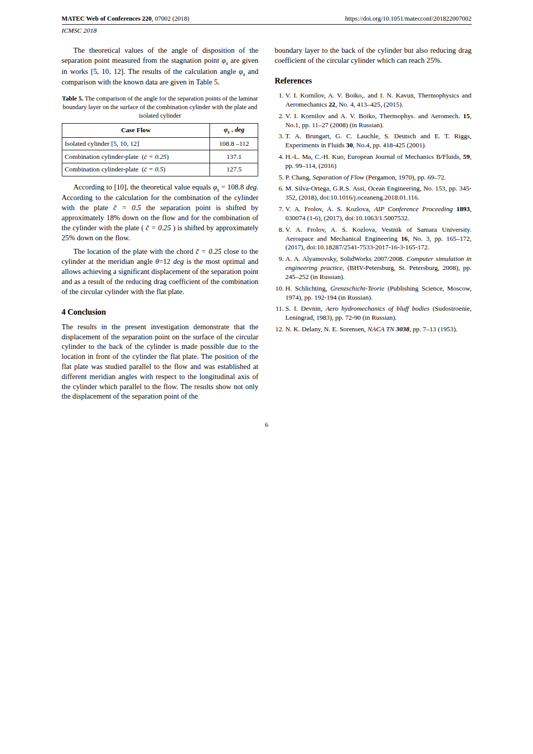MATEC Web of Conferences 220, 07002 (2018)
https://doi.org/10.1051/matecconf/201822007002
ICMSC 2018
The theoretical values of the angle of disposition of the separation point measured from the stagnation point φs are given in works [5, 10, 12]. The results of the calculation angle φs and comparison with the known data are given in Table 5.
Table 5. The comparison of the angle for the separation points of the laminar boundary layer on the surface of the combination cylinder with the plate and isolated cylinder
| Case Flow | φ s , deg |
| --- | --- |
| Isolated cylinder [5, 10, 12] | 108.8 –112 |
| Combination cylinder-plate ( c̄ = 0.25 ) | 137.1 |
| Combination cylinder-plate ( c̄ = 0.5 ) | 127.5 |
According to [10], the theoretical value equals φs = 108.8 deg. According to the calculation for the combination of the cylinder with the plate c̄ = 0.5 the separation point is shifted by approximately 18% down on the flow and for the combination of the cylinder with the plate ( c̄ = 0.25 ) is shifted by approximately 25% down on the flow.
The location of the plate with the chord c̄ = 0.25 close to the cylinder at the meridian angle θ=12 deg is the most optimal and allows achieving a significant displacement of the separation point and as a result of the reducing drag coefficient of the combination of the circular cylinder with the flat plate.
4 Conclusion
The results in the present investigation demonstrate that the displacement of the separation point on the surface of the circular cylinder to the back of the cylinder is made possible due to the location in front of the cylinder the flat plate. The position of the flat plate was studied parallel to the flow and was established at different meridian angles with respect to the longitudinal axis of the cylinder which parallel to the flow. The results show not only the displacement of the separation point of the
boundary layer to the back of the cylinder but also reducing drag coefficient of the circular cylinder which can reach 25%.
References
V. I. Kornilov, A. V. Boiko,. and I. N. Kavun, Thermophysics and Aeromechanics 22, No. 4, 413–425, (2015).
V. I. Kornilov and A. V. Boiko, Thermophys. and Aeromech. 15, No.1, pp. 11–27 (2008) (in Russian).
T. A. Brungart, G. C. Lauchle, S. Deutsch and E. T. Riggs, Experiments in Fluids 30, No.4, pp. 418-425 (2001).
H.-L. Ma, C.-H. Kuo, European Journal of Mechanics B/Fluids, 59, pp. 99–114, (2016)
P. Chang, Separation of Flow (Pergamon, 1970), pp. 69–72.
M. Silva-Ortega, G.R.S. Assi, Ocean Engineering, No. 153, pp. 345-352, (2018), doi:10.1016/j.oceaneng.2018.01.116.
V. A. Frolov, A. S. Kozlova, AIP Conference Proceeding 1893, 030074 (1-6), (2017), doi:10.1063/1.5007532.
V. A. Frolov, A. S. Kozlova, Vestnik of Samara University. Aerospace and Mechanical Engineering 16, No. 3, pp. 165–172, (2017), doi:10.18287/2541-7533-2017-16-3-165-172.
A. A. Alyamovsky, SolidWorks 2007/2008. Computer simulation in engineering practice, (BHV-Petersburg, St. Petersburg, 2008), pp. 245–252 (in Russian).
H. Schlichting, Grenzschicht-Teorie (Publishing Science, Moscow, 1974), pp. 192-194 (in Russian).
S. I. Devnin, Aero hydromechanics of bluff bodies (Sudostroenie, Leningrad, 1983), pp. 72-90 (in Russian).
N. K. Delany, N. E. Sorensen, NACA TN 3038, pp. 7–13 (1953).
6